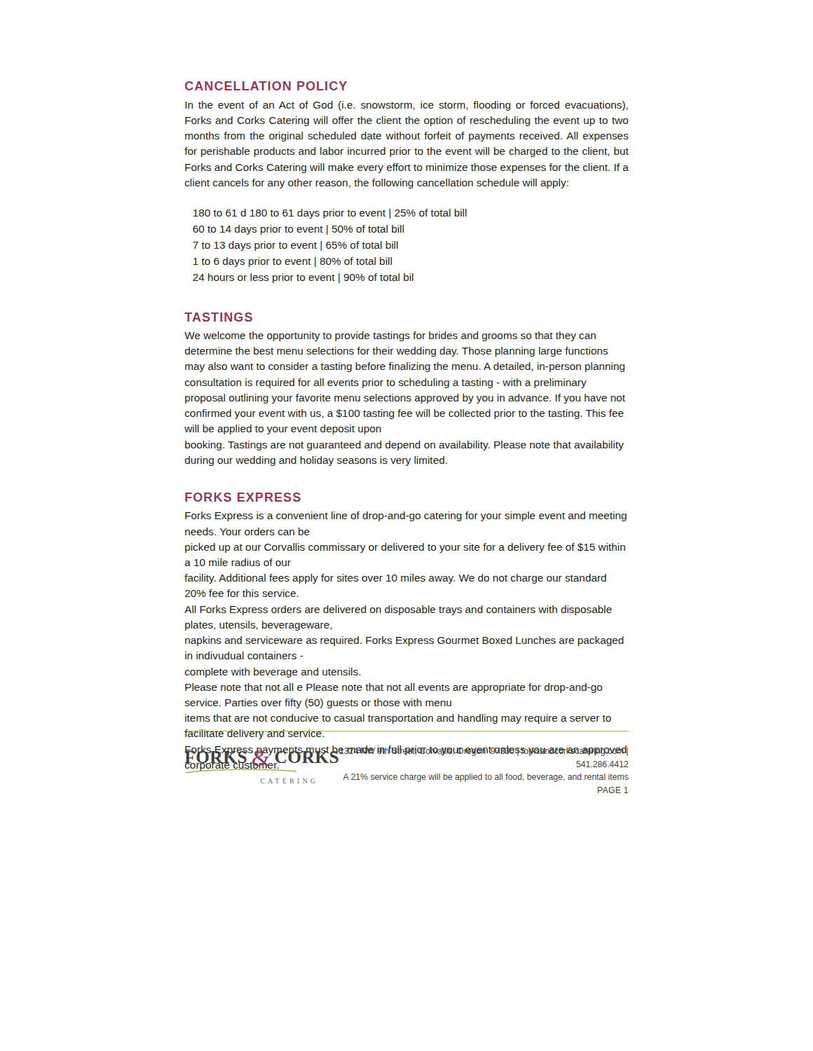Cancellation Policy
In the event of an Act of God (i.e. snowstorm, ice storm, flooding or forced evacuations), Forks and Corks Catering will offer the client the option of rescheduling the event up to two months from the original scheduled date without forfeit of payments received. All expenses for perishable products and labor incurred prior to the event will be charged to the client, but Forks and Corks Catering will make every effort to minimize those expenses for the client. If a client cancels for any other reason, the following cancellation schedule will apply:
180 to 61 d 180 to 61 days prior to event | 25% of total bill
60 to 14 days prior to event | 50% of total bill
7 to 13 days prior to event | 65% of total bill
1 to 6 days prior to event | 80% of total bill
24 hours or less prior to event | 90% of total bil
Tastings
We welcome the opportunity to provide tastings for brides and grooms so that they can determine the best menu selections for their wedding day. Those planning large functions may also want to consider a tasting before finalizing the menu. A detailed, in-person planning consultation is required for all events prior to scheduling a tasting - with a preliminary proposal outlining your favorite menu selections approved by you in advance. If you have not confirmed your event with us, a $100 tasting fee will be collected prior to the tasting. This fee will be applied to your event deposit upon
booking. Tastings are not guaranteed and depend on availability. Please note that availability during our wedding and holiday seasons is very limited.
Forks Express
Forks Express is a convenient line of drop-and-go catering for your simple event and meeting needs. Your orders can be
picked up at our Corvallis commissary or delivered to your site for a delivery fee of $15 within a 10 mile radius of our
facility. Additional fees apply for sites over 10 miles away. We do not charge our standard 20% fee for this service.
All Forks Express orders are delivered on disposable trays and containers with disposable plates, utensils, beverageware,
napkins and serviceware as required. Forks Express Gourmet Boxed Lunches are packaged in indivudual containers -
complete with beverage and utensils.
Please note that not all e Please note that not all events are appropriate for drop-and-go service. Parties over fifty (50) guests or those with menu
items that are not conducive to casual transportation and handling may require a server to facilitate delivery and service.
Forks Express payments must be made in full prior to your event unless you are an approved corporate customer.
FORKS & CORKS
CATERING
1324 NW 9th Street, Corvallis, Oregon 97330 | forksandcorkscatering.com | 541.286.4412
A 21% service charge will be applied to all food, beverage, and rental items
PAGE 1